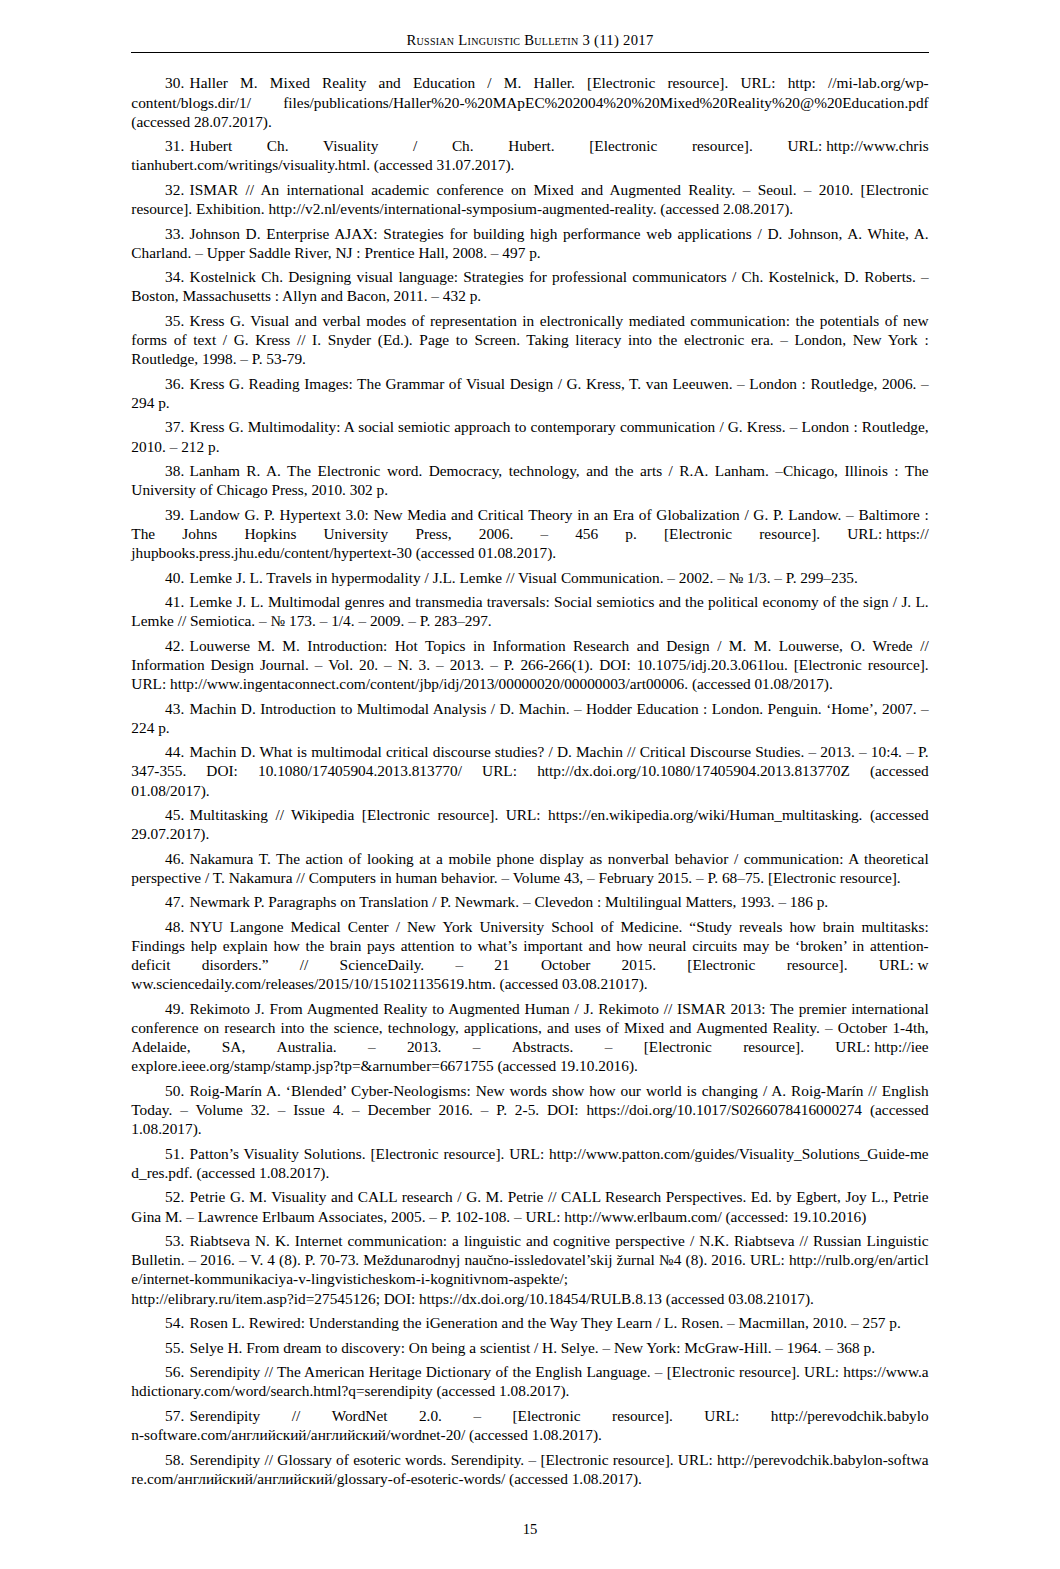Russian Linguistic Bulletin 3 (11) 2017
30. Haller M. Mixed Reality and Education / M. Haller. [Electronic resource]. URL: http: //mi-lab.org/wp-content/blogs.dir/1/ files/publications/Haller%20-%20MApEC%202004%20%20Mixed%20Reality%20@%20Education.pdf (accessed 28.07.2017).
31. Hubert Ch. Visuality / Ch. Hubert. [Electronic resource]. URL: http://www.christianhubert.com/writings/visuality.html. (accessed 31.07.2017).
32. ISMAR // An international academic conference on Mixed and Augmented Reality. – Seoul. – 2010. [Electronic resource]. Exhibition. http://v2.nl/events/international-symposium-augmented-reality. (accessed 2.08.2017).
33. Johnson D. Enterprise AJAX: Strategies for building high performance web applications / D. Johnson, A. White, A. Charland. – Upper Saddle River, NJ : Prentice Hall, 2008. – 497 p.
34. Kostelnick Ch. Designing visual language: Strategies for professional communicators / Ch. Kostelnick, D. Roberts. – Boston, Massachusetts : Allyn and Bacon, 2011. – 432 p.
35. Kress G. Visual and verbal modes of representation in electronically mediated communication: the potentials of new forms of text / G. Kress // I. Snyder (Ed.). Page to Screen. Taking literacy into the electronic era. – London, New York : Routledge, 1998. – P. 53-79.
36. Kress G. Reading Images: The Grammar of Visual Design / G. Kress, T. van Leeuwen. – London : Routledge, 2006. – 294 p.
37. Kress G. Multimodality: A social semiotic approach to contemporary communication / G. Kress. – London : Routledge, 2010. – 212 p.
38. Lanham R. A. The Electronic word. Democracy, technology, and the arts / R.A. Lanham. –Chicago, Illinois : The University of Chicago Press, 2010. 302 p.
39. Landow G. P. Hypertext 3.0: New Media and Critical Theory in an Era of Globalization / G. P. Landow. – Baltimore : The Johns Hopkins University Press, 2006. – 456 p. [Electronic resource]. URL: https://jhupbooks.press.jhu.edu/content/hypertext-30 (accessed 01.08.2017).
40. Lemke J. L. Travels in hypermodality / J.L. Lemke // Visual Communication. – 2002. – № 1/3. – P. 299–235.
41. Lemke J. L. Multimodal genres and transmedia traversals: Social semiotics and the political economy of the sign / J. L. Lemke // Semiotica. – № 173. – 1/4. – 2009. – P. 283–297.
42. Louwerse M. M. Introduction: Hot Topics in Information Research and Design / M. M. Louwerse, O. Wrede // Information Design Journal. – Vol. 20. – N. 3. – 2013. – P. 266-266(1). DOI: 10.1075/idj.20.3.061lou. [Electronic resource]. URL: http://www.ingentaconnect.com/content/jbp/idj/2013/00000020/00000003/art00006. (accessed 01.08/2017).
43. Machin D. Introduction to Multimodal Analysis / D. Machin. – Hodder Education : London. Penguin. ‘Home’, 2007. – 224 p.
44. Machin D. What is multimodal critical discourse studies? / D. Machin // Critical Discourse Studies. – 2013. – 10:4. – P. 347-355. DOI: 10.1080/17405904.2013.813770/ URL: http://dx.doi.org/10.1080/17405904.2013.813770Z (accessed 01.08/2017).
45. Multitasking // Wikipedia [Electronic resource]. URL: https://en.wikipedia.org/wiki/Human_multitasking. (accessed 29.07.2017).
46. Nakamura T. The action of looking at a mobile phone display as nonverbal behavior / communication: A theoretical perspective / T. Nakamura // Computers in human behavior. – Volume 43, – February 2015. – P. 68–75. [Electronic resource].
47. Newmark P. Paragraphs on Translation / P. Newmark. – Clevedon : Multilingual Matters, 1993. – 186 p.
48. NYU Langone Medical Center / New York University School of Medicine. “Study reveals how brain multitasks: Findings help explain how the brain pays attention to what’s important and how neural circuits may be ‘broken’ in attention-deficit disorders.” // ScienceDaily. – 21 October 2015. [Electronic resource]. URL: www.sciencedaily.com/releases/2015/10/151021135619.htm. (accessed 03.08.21017).
49. Rekimoto J. From Augmented Reality to Augmented Human / J. Rekimoto // ISMAR 2013: The premier international conference on research into the science, technology, applications, and uses of Mixed and Augmented Reality. – October 1-4th, Adelaide, SA, Australia. – 2013. – Abstracts. – [Electronic resource]. URL: http://ieeexplore.ieee.org/stamp/stamp.jsp?tp=&arnumber=6671755 (accessed 19.10.2016).
50. Roig-Marín A. ‘Blended’ Cyber-Neologisms: New words show how our world is changing / A. Roig-Marín // English Today. – Volume 32. – Issue 4. – December 2016. – P. 2-5. DOI: https://doi.org/10.1017/S0266078416000274 (accessed 1.08.2017).
51. Patton’s Visuality Solutions. [Electronic resource]. URL: http://www.patton.com/guides/Visuality_Solutions_Guide-med_res.pdf. (accessed 1.08.2017).
52. Petrie G. M. Visuality and CALL research / G. M. Petrie // CALL Research Perspectives. Ed. by Egbert, Joy L., Petrie Gina M. – Lawrence Erlbaum Associates, 2005. – P. 102-108. – URL: http://www.erlbaum.com/ (accessed: 19.10.2016)
53. Riabtseva N. K. Internet communication: a linguistic and cognitive perspective / N.K. Riabtseva // Russian Linguistic Bulletin. – 2016. – V. 4 (8). P. 70-73. Meždunarodnyj naučno-issledovatel’skij žurnal №4 (8). 2016. URL: http://rulb.org/en/article/internet-kommunikaciya-v-lingvisticheskom-i-kognitivnom-aspekte/;
http://elibrary.ru/item.asp?id=27545126; DOI: https://dx.doi.org/10.18454/RULB.8.13 (accessed 03.08.21017).
54. Rosen L. Rewired: Understanding the iGeneration and the Way They Learn / L. Rosen. – Macmillan, 2010. – 257 p.
55. Selye H. From dream to discovery: On being a scientist / H. Selye. – New York: McGraw-Hill. – 1964. – 368 p.
56. Serendipity // The American Heritage Dictionary of the English Language. – [Electronic resource]. URL: https://www.ahdictionary.com/word/search.html?q=serendipity (accessed 1.08.2017).
57. Serendipity // WordNet 2.0. – [Electronic resource]. URL: http://perevodchik.babylon-software.com/английский/английский/wordnet-20/ (accessed 1.08.2017).
58. Serendipity // Glossary of esoteric words. Serendipity. – [Electronic resource]. URL: http://perevodchik.babylon-software.com/английский/английский/glossary-of-esoteric-words/ (accessed 1.08.2017).
15